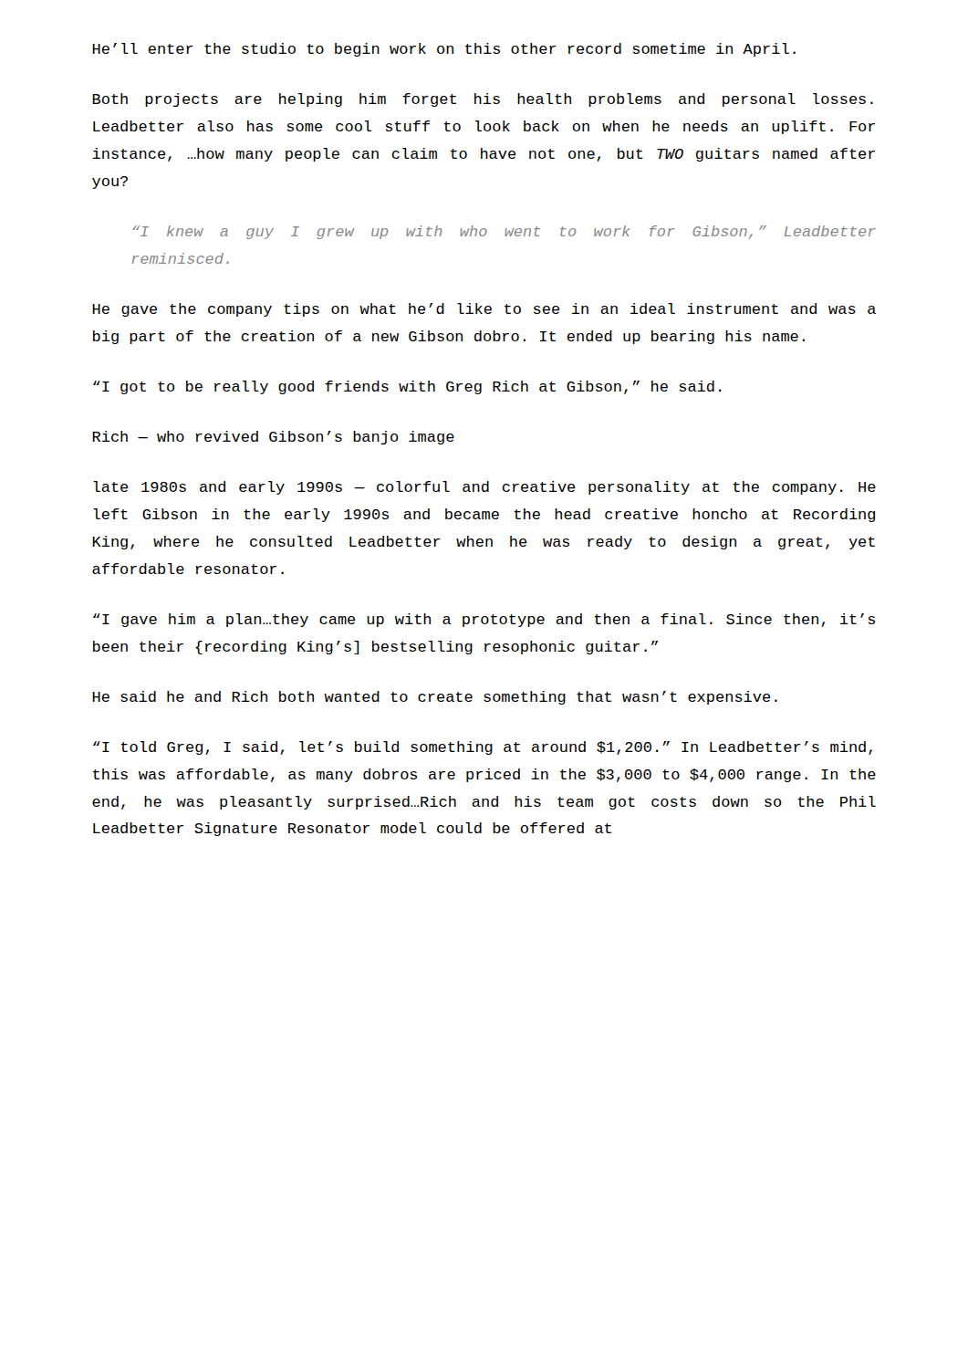He’ll enter the studio to begin work on this other record sometime in April.
Both projects are helping him forget his health problems and personal losses. Leadbetter also has some cool stuff to look back on when he needs an uplift. For instance, …how many people can claim to have not one, but TWO guitars named after you?
“I knew a guy I grew up with who went to work for Gibson,” Leadbetter reminisced.
He gave the company tips on what he’d like to see in an ideal instrument and was a big part of the creation of a new Gibson dobro. It ended up bearing his name.
“I got to be really good friends with Greg Rich at Gibson,” he said.
Rich — who revived Gibson’s banjo image
late 1980s and early 1990s — colorful and creative personality at the company. He left Gibson in the early 1990s and became the head creative honcho at Recording King, where he consulted Leadbetter when he was ready to design a great, yet affordable resonator.
“I gave him a plan…they came up with a prototype and then a final. Since then, it’s been their {recording King’s] bestselling resophonic guitar.”
He said he and Rich both wanted to create something that wasn’t expensive.
“I told Greg, I said, let’s build something at around $1,200.” In Leadbetter’s mind, this was affordable, as many dobros are priced in the $3,000 to $4,000 range. In the end, he was pleasantly surprised…Rich and his team got costs down so the Phil Leadbetter Signature Resonator model could be offered at